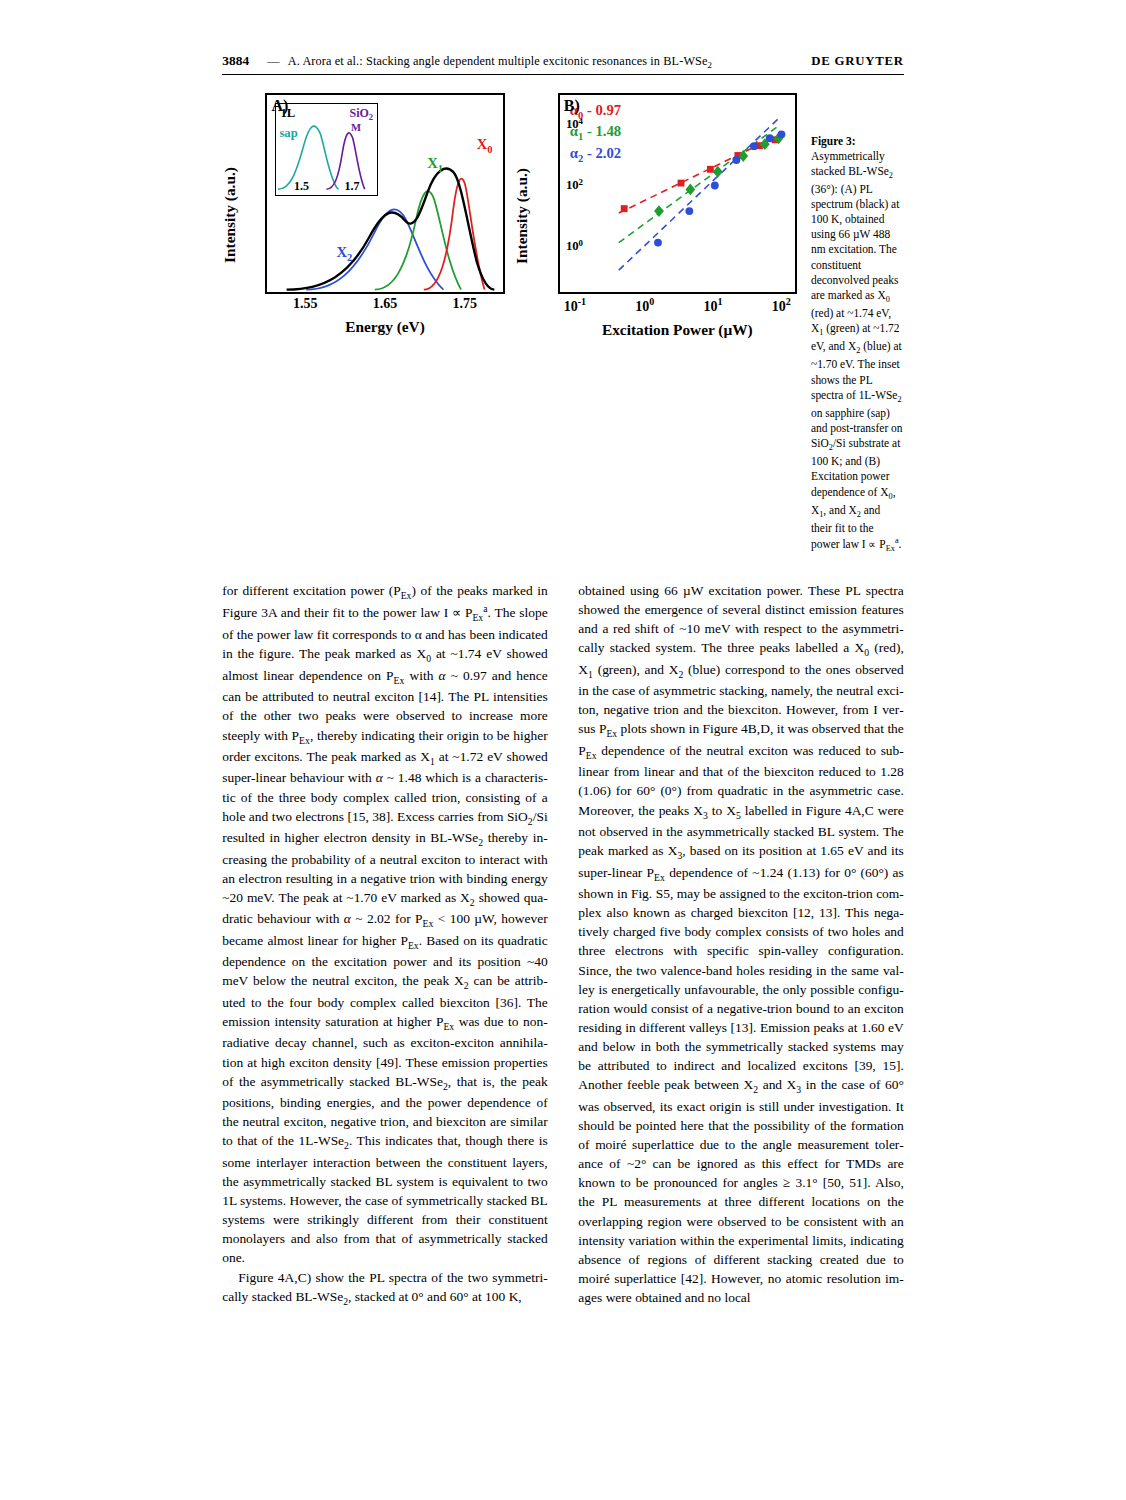3884—A. Arora et al.: Stacking angle dependent multiple excitonic resonances in BL-WSe2
DE GRUYTER
Intensity (a.u.)
A)
1L
sap
SiO2
M
1.51.7
X0
X1
X2
1.551.651.75
Energy (eV)
Intensity (a.u.)
B)
α0 - 0.97
α1 - 1.48
α2 - 2.02
104 102 100
10-1100101102
Excitation Power (µW)
Figure 3: Asymmetrically stacked BL-WSe2 (36°): (A) PL spectrum (black) at 100 K, obtained using 66 µW 488 nm excitation. The constituent deconvolved peaks are marked as X0 (red) at ~1.74 eV, X1 (green) at ~1.72 eV, and X2 (blue) at ~1.70 eV. The inset shows the PL spectra of 1L-WSe2 on sapphire (sap) and post-transfer on SiO2/Si substrate at 100 K; and (B) Excitation power dependence of X0, X1, and X2 and their fit to the power law I ∝ PExa.
for different excitation power (PEx) of the peaks marked in Figure 3A and their fit to the power law I ∝ PExa. The slope of the power law fit corresponds to α and has been indicated in the figure. The peak marked as X0 at ~1.74 eV showed almost linear dependence on PEx with α ~ 0.97 and hence can be attributed to neutral exciton [14]. The PL intensities of the other two peaks were observed to increase more steeply with PEx, thereby indicating their origin to be higher order excitons. The peak marked as X1 at ~1.72 eV showed super-linear behaviour with α ~ 1.48 which is a characteristic of the three body complex called trion, consisting of a hole and two electrons [15, 38]. Excess carries from SiO2/Si resulted in higher electron density in BL-WSe2 thereby increasing the probability of a neutral exciton to interact with an electron resulting in a negative trion with binding energy ~20 meV. The peak at ~1.70 eV marked as X2 showed quadratic behaviour with α ~ 2.02 for PEx < 100 µW, however became almost linear for higher PEx. Based on its quadratic dependence on the excitation power and its position ~40 meV below the neutral exciton, the peak X2 can be attributed to the four body complex called biexciton [36]. The emission intensity saturation at higher PEx was due to non-radiative decay channel, such as exciton-exciton annihilation at high exciton density [49]. These emission properties of the asymmetrically stacked BL-WSe2, that is, the peak positions, binding energies, and the power dependence of the neutral exciton, negative trion, and biexciton are similar to that of the 1L-WSe2. This indicates that, though there is some interlayer interaction between the constituent layers, the asymmetrically stacked BL system is equivalent to two 1L systems. However, the case of symmetrically stacked BL systems were strikingly different from their constituent monolayers and also from that of asymmetrically stacked one.
Figure 4A,C) show the PL spectra of the two symmetrically stacked BL-WSe2, stacked at 0° and 60° at 100 K,
obtained using 66 µW excitation power. These PL spectra showed the emergence of several distinct emission features and a red shift of ~10 meV with respect to the asymmetrically stacked system. The three peaks labelled a X0 (red), X1 (green), and X2 (blue) correspond to the ones observed in the case of asymmetric stacking, namely, the neutral exciton, negative trion and the biexciton. However, from I versus PEx plots shown in Figure 4B,D, it was observed that the PEx dependence of the neutral exciton was reduced to sub-linear from linear and that of the biexciton reduced to 1.28 (1.06) for 60° (0°) from quadratic in the asymmetric case. Moreover, the peaks X3 to X5 labelled in Figure 4A,C were not observed in the asymmetrically stacked BL system. The peak marked as X3, based on its position at 1.65 eV and its super-linear PEx dependence of ~1.24 (1.13) for 0° (60°) as shown in Fig. S5, may be assigned to the exciton-trion complex also known as charged biexciton [12, 13]. This negatively charged five body complex consists of two holes and three electrons with specific spin-valley configuration. Since, the two valence-band holes residing in the same valley is energetically unfavourable, the only possible configuration would consist of a negative-trion bound to an exciton residing in different valleys [13]. Emission peaks at 1.60 eV and below in both the symmetrically stacked systems may be attributed to indirect and localized excitons [39, 15]. Another feeble peak between X2 and X3 in the case of 60° was observed, its exact origin is still under investigation. It should be pointed here that the possibility of the formation of moiré superlattice due to the angle measurement tolerance of ~2° can be ignored as this effect for TMDs are known to be pronounced for angles ≥ 3.1° [50, 51]. Also, the PL measurements at three different locations on the overlapping region were observed to be consistent with an intensity variation within the experimental limits, indicating absence of regions of different stacking created due to moiré superlattice [42]. However, no atomic resolution images were obtained and no local